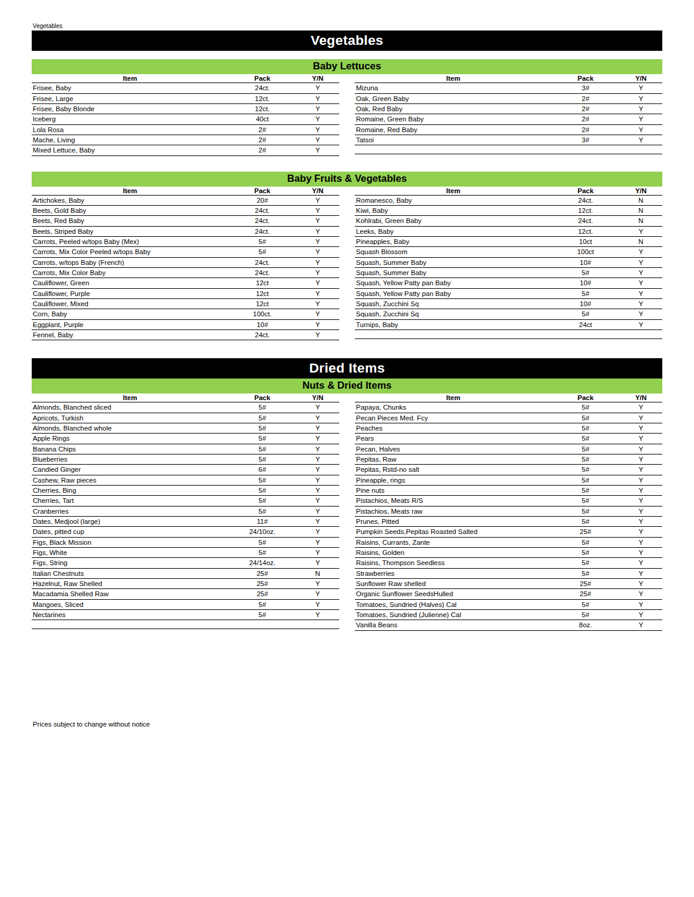Vegetables
Vegetables
Baby Lettuces
| / Item / Pack / Y/N / / --- / --- / --- / / Frisee, Baby / 24ct. / Y / / Frisee, Large / 12ct. / Y / / Frisee, Baby Blonde / 12ct. / Y / / Iceberg / 40ct / Y / / Lola Rosa / 2# / Y / / Mache, Living / 2# / Y / / Mixed Lettuce, Baby / 2# / Y / | | / Item / Pack / Y/N / / --- / --- / --- / / Mizuna / 3# / Y / / Oak, Green Baby / 2# / Y / / Oak, Red Baby / 2# / Y / / Romaine, Green Baby / 2# / Y / / Romaine, Red Baby / 2# / Y / / Tatsoi / 3# / Y / |
Baby Fruits & Vegetables
| / Item / Pack / Y/N / / --- / --- / --- / / Artichokes, Baby / 20# / Y / / Beets, Gold Baby / 24ct. / Y / / Beets, Red Baby / 24ct. / Y / / Beets, Striped Baby / 24ct. / Y / / Carrots, Peeled w/tops Baby (Mex) / 5# / Y / / Carrots, Mix Color Peeled w/tops Baby / 5# / Y / / Carrots, w/tops Baby (French) / 24ct. / Y / / Carrots, Mix Color Baby / 24ct. / Y / / Cauliflower, Green / 12ct / Y / / Cauliflower, Purple / 12ct / Y / / Cauliflower, Mixed / 12ct / Y / / Corn, Baby / 100ct. / Y / / Eggplant, Purple / 10# / Y / / Fennel, Baby / 24ct. / Y / | | / Item / Pack / Y/N / / --- / --- / --- / / Romanesco, Baby / 24ct. / N / / Kiwi, Baby / 12ct. / N / / Kohlrabi, Green Baby / 24ct. / N / / Leeks, Baby / 12ct. / Y / / Pineapples, Baby / 10ct / N / / Squash Blossom / 100ct / Y / / Squash, Summer Baby / 10# / Y / / Squash, Summer Baby / 5# / Y / / Squash, Yellow Patty pan Baby / 10# / Y / / Squash, Yellow Patty pan Baby / 5# / Y / / Squash, Zucchini Sq / 10# / Y / / Squash, Zucchini Sq / 5# / Y / / Turnips, Baby / 24ct / Y / |
Dried Items
Nuts & Dried Items
| / Item / Pack / Y/N / / --- / --- / --- / / Almonds, Blanched sliced / 5# / Y / / Apricots, Turkish / 5# / Y / / Almonds, Blanched whole / 5# / Y / / Apple Rings / 5# / Y / / Banana Chips / 5# / Y / / Blueberries / 5# / Y / / Candied Ginger / 6# / Y / / Cashew, Raw pieces / 5# / Y / / Cherries, Bing / 5# / Y / / Cherries, Tart / 5# / Y / / Cranberries / 5# / Y / / Dates, Medjool (large) / 11# / Y / / Dates, pitted cup / 24/10oz. / Y / / Figs, Black Mission / 5# / Y / / Figs, White / 5# / Y / / Figs, String / 24/14oz. / Y / / Italian Chestnuts / 25# / N / / Hazelnut, Raw Shelled / 25# / Y / / Macadamia Shelled Raw / 25# / Y / / Mangoes, Sliced / 5# / Y / / Nectarines / 5# / Y / | | / Item / Pack / Y/N / / --- / --- / --- / / Papaya, Chunks / 5# / Y / / Pecan Pieces Med. Fcy / 5# / Y / / Peaches / 5# / Y / / Pears / 5# / Y / / Pecan, Halves / 5# / Y / / Pepitas, Raw / 5# / Y / / Pepitas, Rstd-no salt / 5# / Y / / Pineapple, rings / 5# / Y / / Pine nuts / 5# / Y / / Pistachios, Meats R/S / 5# / Y / / Pistachios, Meats raw / 5# / Y / / Prunes, Pitted / 5# / Y / / Pumpkin Seeds,Pepitas Roasted Salted / 25# / Y / / Raisins, Currants, Zante / 5# / Y / / Raisins, Golden / 5# / Y / / Raisins, Thompson Seedless / 5# / Y / / Strawberries / 5# / Y / / Sunflower Raw shelled / 25# / Y / / Organic Sunflower SeedsHulled / 25# / Y / / Tomatoes, Sundried (Halves) Cal / 5# / Y / / Tomatoes, Sundried (Julienne) Cal / 5# / Y / / Vanilla Beans / 8oz. / Y / |
Prices subject to change without notice